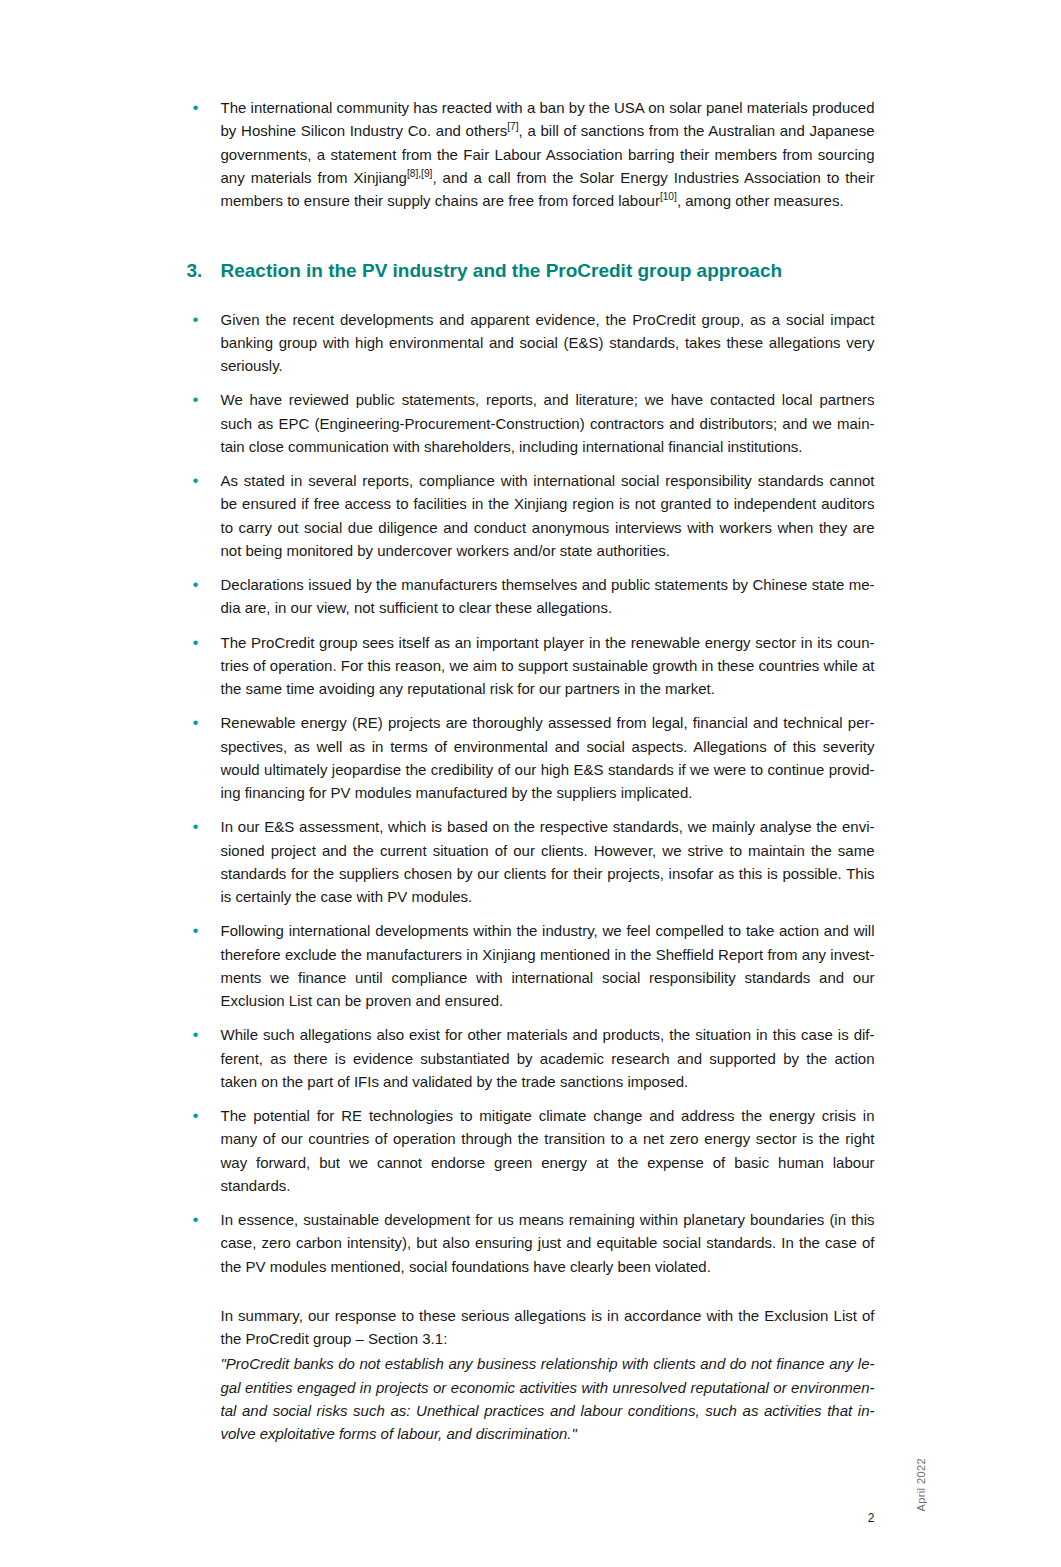The international community has reacted with a ban by the USA on solar panel materials produced by Hoshine Silicon Industry Co. and others[7], a bill of sanctions from the Australian and Japanese governments, a statement from the Fair Labour Association barring their members from sourcing any materials from Xinjiang[8],[9], and a call from the Solar Energy Industries Association to their members to ensure their supply chains are free from forced labour[10], among other measures.
3. Reaction in the PV industry and the ProCredit group approach
Given the recent developments and apparent evidence, the ProCredit group, as a social impact banking group with high environmental and social (E&S) standards, takes these allegations very seriously.
We have reviewed public statements, reports, and literature; we have contacted local partners such as EPC (Engineering-Procurement-Construction) contractors and distributors; and we maintain close communication with shareholders, including international financial institutions.
As stated in several reports, compliance with international social responsibility standards cannot be ensured if free access to facilities in the Xinjiang region is not granted to independent auditors to carry out social due diligence and conduct anonymous interviews with workers when they are not being monitored by undercover workers and/or state authorities.
Declarations issued by the manufacturers themselves and public statements by Chinese state media are, in our view, not sufficient to clear these allegations.
The ProCredit group sees itself as an important player in the renewable energy sector in its countries of operation. For this reason, we aim to support sustainable growth in these countries while at the same time avoiding any reputational risk for our partners in the market.
Renewable energy (RE) projects are thoroughly assessed from legal, financial and technical perspectives, as well as in terms of environmental and social aspects. Allegations of this severity would ultimately jeopardise the credibility of our high E&S standards if we were to continue providing financing for PV modules manufactured by the suppliers implicated.
In our E&S assessment, which is based on the respective standards, we mainly analyse the envisioned project and the current situation of our clients. However, we strive to maintain the same standards for the suppliers chosen by our clients for their projects, insofar as this is possible. This is certainly the case with PV modules.
Following international developments within the industry, we feel compelled to take action and will therefore exclude the manufacturers in Xinjiang mentioned in the Sheffield Report from any investments we finance until compliance with international social responsibility standards and our Exclusion List can be proven and ensured.
While such allegations also exist for other materials and products, the situation in this case is different, as there is evidence substantiated by academic research and supported by the action taken on the part of IFIs and validated by the trade sanctions imposed.
The potential for RE technologies to mitigate climate change and address the energy crisis in many of our countries of operation through the transition to a net zero energy sector is the right way forward, but we cannot endorse green energy at the expense of basic human labour standards.
In essence, sustainable development for us means remaining within planetary boundaries (in this case, zero carbon intensity), but also ensuring just and equitable social standards. In the case of the PV modules mentioned, social foundations have clearly been violated.
In summary, our response to these serious allegations is in accordance with the Exclusion List of the ProCredit group – Section 3.1:
"ProCredit banks do not establish any business relationship with clients and do not finance any legal entities engaged in projects or economic activities with unresolved reputational or environmental and social risks such as: Unethical practices and labour conditions, such as activities that involve exploitative forms of labour, and discrimination."
April 2022
2